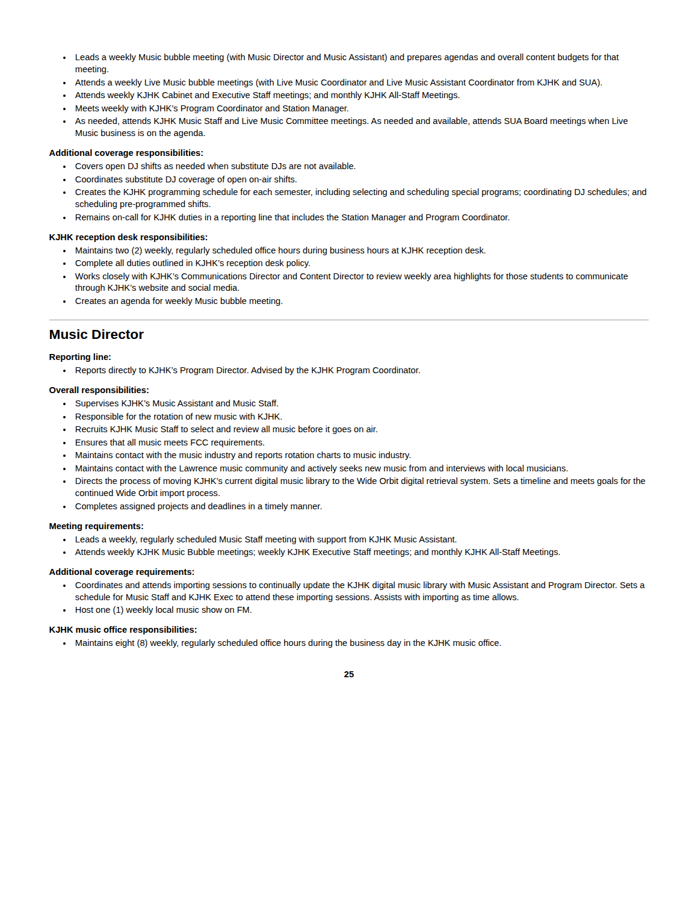Leads a weekly Music bubble meeting (with Music Director and Music Assistant) and prepares agendas and overall content budgets for that meeting.
Attends a weekly Live Music bubble meetings (with Live Music Coordinator and Live Music Assistant Coordinator from KJHK and SUA).
Attends weekly KJHK Cabinet and Executive Staff meetings; and monthly KJHK All-Staff Meetings.
Meets weekly with KJHK’s Program Coordinator and Station Manager.
As needed, attends KJHK Music Staff and Live Music Committee meetings. As needed and available, attends SUA Board meetings when Live Music business is on the agenda.
Additional coverage responsibilities:
Covers open DJ shifts as needed when substitute DJs are not available.
Coordinates substitute DJ coverage of open on-air shifts.
Creates the KJHK programming schedule for each semester, including selecting and scheduling special programs; coordinating DJ schedules; and scheduling pre-programmed shifts.
Remains on-call for KJHK duties in a reporting line that includes the Station Manager and Program Coordinator.
KJHK reception desk responsibilities:
Maintains two (2) weekly, regularly scheduled office hours during business hours at KJHK reception desk.
Complete all duties outlined in KJHK’s reception desk policy.
Works closely with KJHK’s Communications Director and Content Director to review weekly area highlights for those students to communicate through KJHK’s website and social media.
Creates an agenda for weekly Music bubble meeting.
Music Director
Reporting line:
Reports directly to KJHK’s Program Director. Advised by the KJHK Program Coordinator.
Overall responsibilities:
Supervises KJHK’s Music Assistant and Music Staff.
Responsible for the rotation of new music with KJHK.
Recruits KJHK Music Staff to select and review all music before it goes on air.
Ensures that all music meets FCC requirements.
Maintains contact with the music industry and reports rotation charts to music industry.
Maintains contact with the Lawrence music community and actively seeks new music from and interviews with local musicians.
Directs the process of moving KJHK’s current digital music library to the Wide Orbit digital retrieval system. Sets a timeline and meets goals for the continued Wide Orbit import process.
Completes assigned projects and deadlines in a timely manner.
Meeting requirements:
Leads a weekly, regularly scheduled Music Staff meeting with support from KJHK Music Assistant.
Attends weekly KJHK Music Bubble meetings; weekly KJHK Executive Staff meetings; and monthly KJHK All-Staff Meetings.
Additional coverage requirements:
Coordinates and attends importing sessions to continually update the KJHK digital music library with Music Assistant and Program Director. Sets a schedule for Music Staff and KJHK Exec to attend these importing sessions. Assists with importing as time allows.
Host one (1) weekly local music show on FM.
KJHK music office responsibilities:
Maintains eight (8) weekly, regularly scheduled office hours during the business day in the KJHK music office.
25